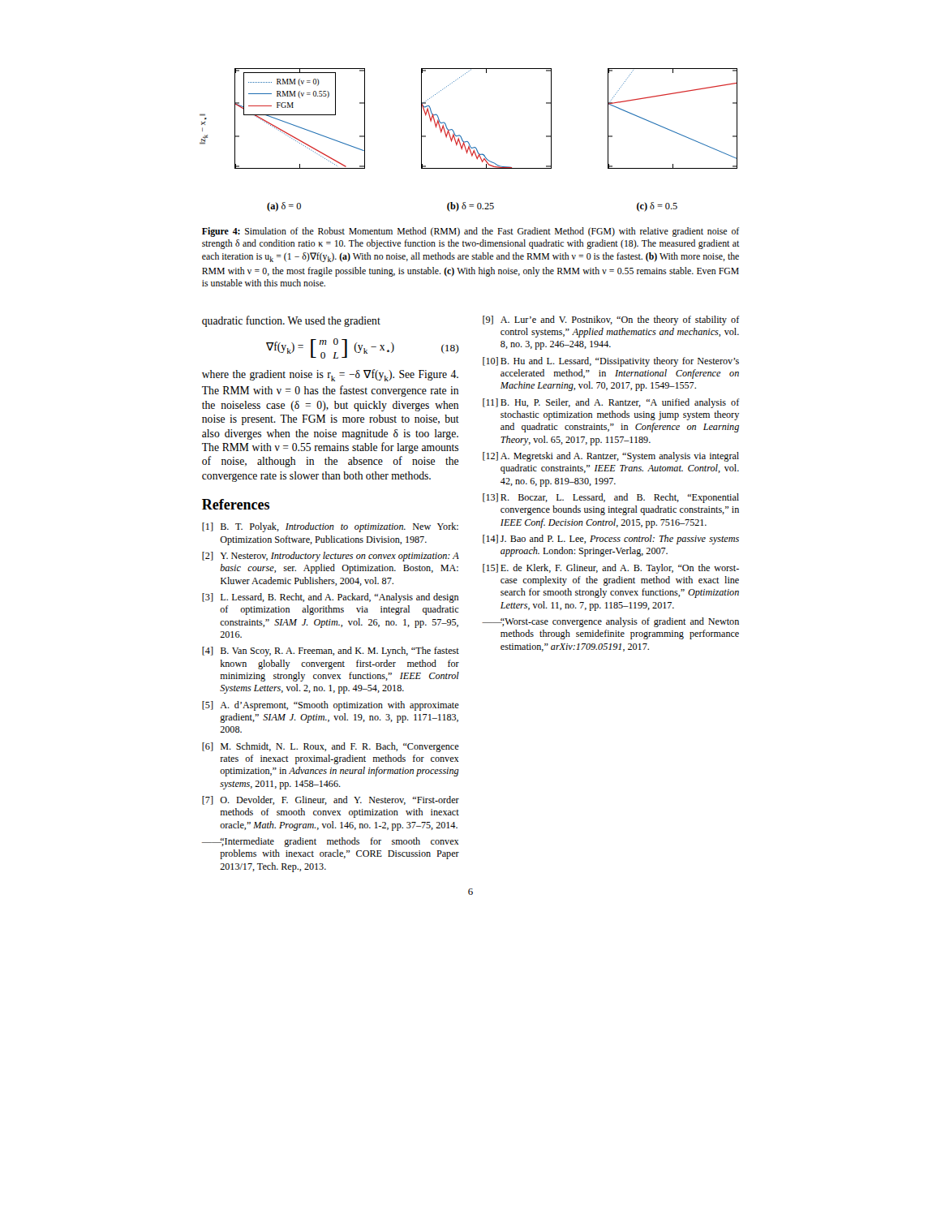‖zk − x⋆‖
RMM (ν = 0)
RMM (ν = 0.55)
FGM
1010
100
10−10
10−20
0
100
200
Iteration k
(a) δ = 0
1010
100
10−10
10−20
0
100
200
Iteration k
(b) δ = 0.25
1010
100
10−10
10−20
0
100
200
Iteration k
(c) δ = 0.5
Figure 4: Simulation of the Robust Momentum Method (RMM) and the Fast Gradient Method (FGM) with relative gradient noise of strength δ and condition ratio κ = 10. The objective function is the two-dimensional quadratic with gradient (18). The measured gradient at each iteration is uk = (1 − δ)∇f(yk). (a) With no noise, all methods are stable and the RMM with ν = 0 is the fastest. (b) With more noise, the RMM with ν = 0, the most fragile possible tuning, is unstable. (c) With high noise, only the RMM with ν = 0.55 remains stable. Even FGM is unstable with this much noise.
quadratic function. We used the gradient
∇f(yk) = [ m 0 0 L ] (yk − x⋆) (18)
where the gradient noise is rk = −δ ∇f(yk). See Figure 4. The RMM with ν = 0 has the fastest convergence rate in the noiseless case (δ = 0), but quickly diverges when noise is present. The FGM is more robust to noise, but also diverges when the noise magnitude δ is too large. The RMM with ν = 0.55 remains stable for large amounts of noise, although in the absence of noise the convergence rate is slower than both other methods.
References
B. T. Polyak, Introduction to optimization. New York: Optimization Software, Publications Division, 1987.
Y. Nesterov, Introductory lectures on convex optimization: A basic course, ser. Applied Optimization. Boston, MA: Kluwer Academic Publishers, 2004, vol. 87.
L. Lessard, B. Recht, and A. Packard, “Analysis and design of optimization algorithms via integral quadratic constraints,” SIAM J. Optim., vol. 26, no. 1, pp. 57–95, 2016.
B. Van Scoy, R. A. Freeman, and K. M. Lynch, “The fastest known globally convergent first-order method for minimizing strongly convex functions,” IEEE Control Systems Letters, vol. 2, no. 1, pp. 49–54, 2018.
A. d’Aspremont, “Smooth optimization with approximate gradient,” SIAM J. Optim., vol. 19, no. 3, pp. 1171–1183, 2008.
M. Schmidt, N. L. Roux, and F. R. Bach, “Convergence rates of inexact proximal-gradient methods for convex optimization,” in Advances in neural information processing systems, 2011, pp. 1458–1466.
O. Devolder, F. Glineur, and Y. Nesterov, “First-order methods of smooth convex optimization with inexact oracle,” Math. Program., vol. 146, no. 1-2, pp. 37–75, 2014.
“Intermediate gradient methods for smooth convex problems with inexact oracle,” CORE Discussion Paper 2013/17, Tech. Rep., 2013.
A. Lur’e and V. Postnikov, “On the theory of stability of control systems,” Applied mathematics and mechanics, vol. 8, no. 3, pp. 246–248, 1944.
B. Hu and L. Lessard, “Dissipativity theory for Nesterov’s accelerated method,” in International Conference on Machine Learning, vol. 70, 2017, pp. 1549–1557.
B. Hu, P. Seiler, and A. Rantzer, “A unified analysis of stochastic optimization methods using jump system theory and quadratic constraints,” in Conference on Learning Theory, vol. 65, 2017, pp. 1157–1189.
A. Megretski and A. Rantzer, “System analysis via integral quadratic constraints,” IEEE Trans. Automat. Control, vol. 42, no. 6, pp. 819–830, 1997.
R. Boczar, L. Lessard, and B. Recht, “Exponential convergence bounds using integral quadratic constraints,” in IEEE Conf. Decision Control, 2015, pp. 7516–7521.
J. Bao and P. L. Lee, Process control: The passive systems approach. London: Springer-Verlag, 2007.
E. de Klerk, F. Glineur, and A. B. Taylor, “On the worst-case complexity of the gradient method with exact line search for smooth strongly convex functions,” Optimization Letters, vol. 11, no. 7, pp. 1185–1199, 2017.
“Worst-case convergence analysis of gradient and Newton methods through semidefinite programming performance estimation,” arXiv:1709.05191, 2017.
6